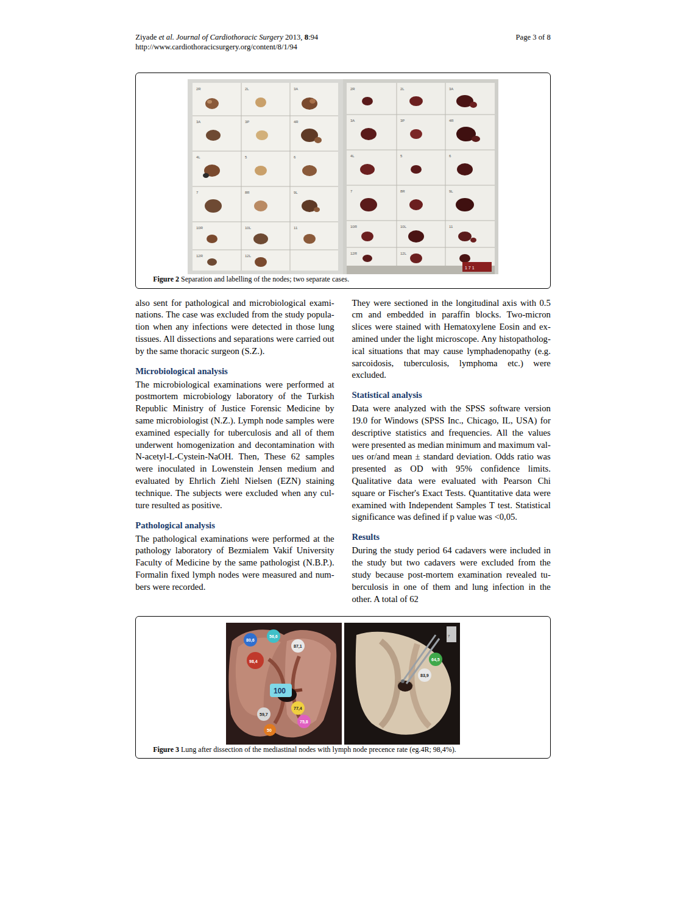Ziyade et al. Journal of Cardiothoracic Surgery 2013, 8:94
http://www.cardiothoracicsurgery.org/content/8/1/94
Page 3 of 8
2R 2L 3A 3A 3P 4R 4L 5 6 7 8R 9L 10R 10L 11 12R 12L 2R 2L 3A 3A 3P 4R 4L 5 6 7 8R 9L 10R 10L 11 12R 12L 1 7 1
Figure 2 Separation and labelling of the nodes; two separate cases.
also sent for pathological and microbiological examinations. The case was excluded from the study population when any infections were detected in those lung tissues. All dissections and separations were carried out by the same thoracic surgeon (S.Z.).
Microbiological analysis
The microbiological examinations were performed at postmortem microbiology laboratory of the Turkish Republic Ministry of Justice Forensic Medicine by same microbiologist (N.Z.). Lymph node samples were examined especially for tuberculosis and all of them underwent homogenization and decontamination with N-acetyl-L-Cystein-NaOH. Then, These 62 samples were inoculated in Lowenstein Jensen medium and evaluated by Ehrlich Ziehl Nielsen (EZN) staining technique. The subjects were excluded when any culture resulted as positive.
Pathological analysis
The pathological examinations were performed at the pathology laboratory of Bezmialem Vakif University Faculty of Medicine by the same pathologist (N.B.P.). Formalin fixed lymph nodes were measured and numbers were recorded.
They were sectioned in the longitudinal axis with 0.5 cm and embedded in paraffin blocks. Two-micron slices were stained with Hematoxylene Eosin and examined under the light microscope. Any histopathological situations that may cause lymphadenopathy (e.g. sarcoidosis, tuberculosis, lymphoma etc.) were excluded.
Statistical analysis
Data were analyzed with the SPSS software version 19.0 for Windows (SPSS Inc., Chicago, IL, USA) for descriptive statistics and frequencies. All the values were presented as median minimum and maximum values or/and mean ± standard deviation. Odds ratio was presented as OD with 95% confidence limits. Qualitative data were evaluated with Pearson Chi square or Fischer's Exact Tests. Quantitative data were examined with Independent Samples T test. Statistical significance was defined if p value was <0,05.
Results
During the study period 64 cadavers were included in the study but two cadavers were excluded from the study because post-mortem examination revealed tuberculosis in one of them and lung infection in the other. A total of 62
80,6 56,6 87,1 98,4 100 59,7 77,4 75,8 50 64,5 83,9 7
Figure 3 Lung after dissection of the mediastinal nodes with lymph node precence rate (eg.4R; 98,4%).